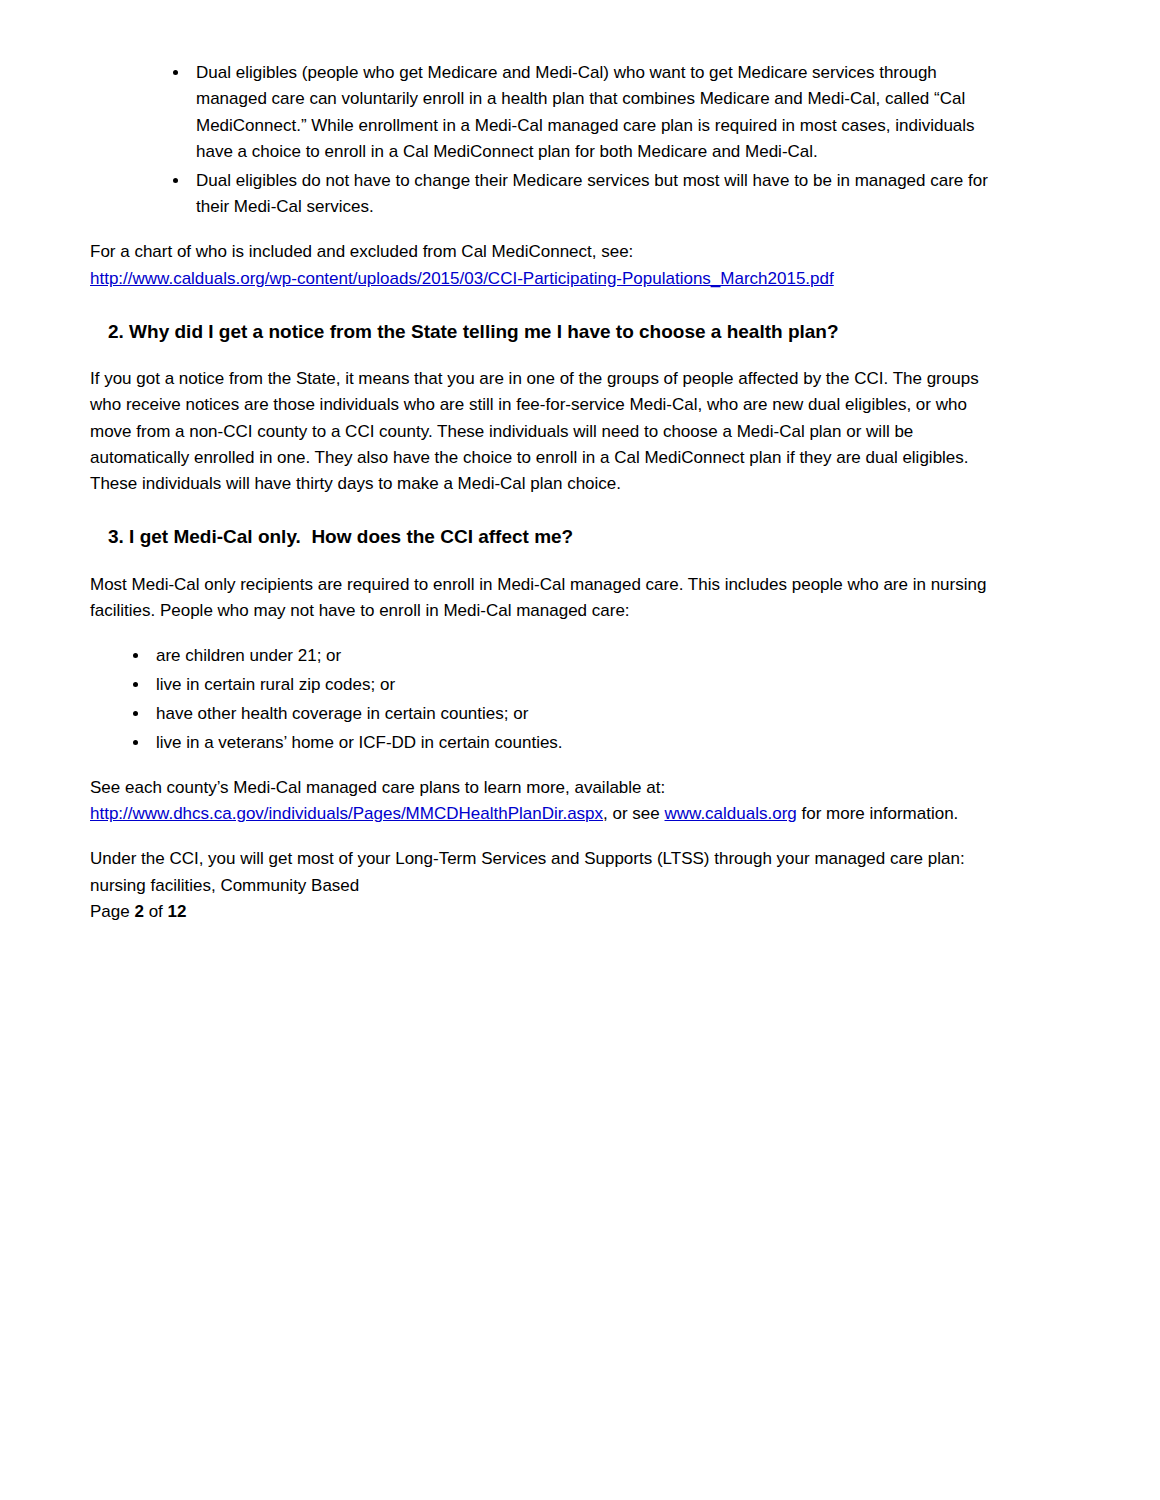Dual eligibles (people who get Medicare and Medi-Cal) who want to get Medicare services through managed care can voluntarily enroll in a health plan that combines Medicare and Medi-Cal, called “Cal MediConnect.” While enrollment in a Medi-Cal managed care plan is required in most cases, individuals have a choice to enroll in a Cal MediConnect plan for both Medicare and Medi-Cal.
Dual eligibles do not have to change their Medicare services but most will have to be in managed care for their Medi-Cal services.
For a chart of who is included and excluded from Cal MediConnect, see:
http://www.calduals.org/wp-content/uploads/2015/03/CCI-Participating-Populations_March2015.pdf
2. Why did I get a notice from the State telling me I have to choose a health plan?
If you got a notice from the State, it means that you are in one of the groups of people affected by the CCI. The groups who receive notices are those individuals who are still in fee-for-service Medi-Cal, who are new dual eligibles, or who move from a non-CCI county to a CCI county. These individuals will need to choose a Medi-Cal plan or will be automatically enrolled in one. They also have the choice to enroll in a Cal MediConnect plan if they are dual eligibles. These individuals will have thirty days to make a Medi-Cal plan choice.
3. I get Medi-Cal only. How does the CCI affect me?
Most Medi-Cal only recipients are required to enroll in Medi-Cal managed care. This includes people who are in nursing facilities. People who may not have to enroll in Medi-Cal managed care:
are children under 21; or
live in certain rural zip codes; or
have other health coverage in certain counties; or
live in a veterans’ home or ICF-DD in certain counties.
See each county’s Medi-Cal managed care plans to learn more, available at:
http://www.dhcs.ca.gov/individuals/Pages/MMCDHealthPlanDir.aspx, or see www.calduals.org for more information.
Under the CCI, you will get most of your Long-Term Services and Supports (LTSS) through your managed care plan: nursing facilities, Community Based
Page 2 of 12